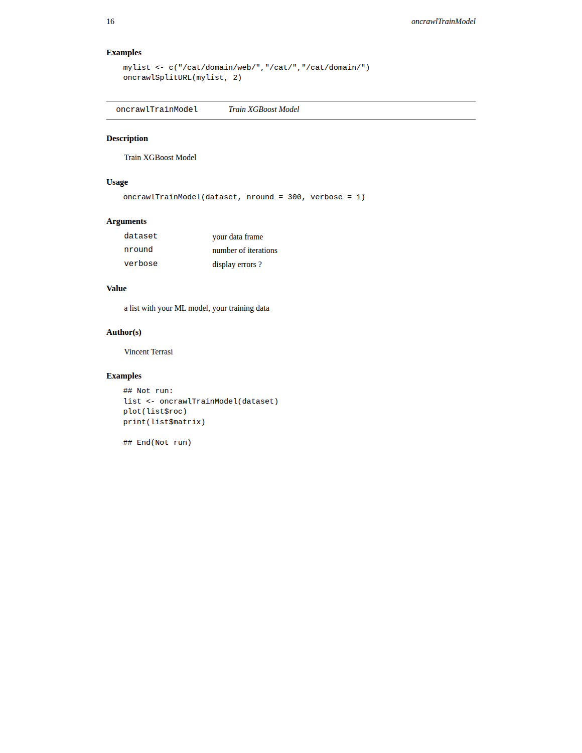16 oncrawlTrainModel
Examples
mylist <- c("/cat/domain/web/","/cat/","/cat/domain/")
oncrawlSplitURL(mylist, 2)
oncrawlTrainModel Train XGBoost Model
Description
Train XGBoost Model
Usage
oncrawlTrainModel(dataset, nround = 300, verbose = 1)
Arguments
dataset
your data frame
nround
number of iterations
verbose
display errors ?
Value
a list with your ML model, your training data
Author(s)
Vincent Terrasi
Examples
## Not run: 
list <- oncrawlTrainModel(dataset)
plot(list$roc)
print(list$matrix)

## End(Not run)